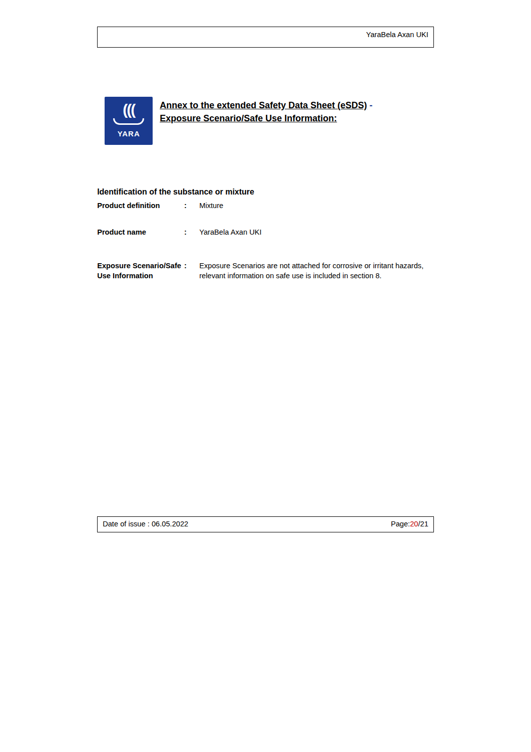YaraBela Axan UKI
(((
YARA
Annex to the extended Safety Data Sheet (eSDS) -
Exposure Scenario/Safe Use Information:
Identification of the substance or mixture
| Product definition | : | Mixture |
| Product name | : | YaraBela Axan UKI |
| Exposure Scenario/Safe Use Information | : | Exposure Scenarios are not attached for corrosive or irritant hazards, relevant information on safe use is included in section 8. |
Date of issue : 06.05.2022
Page:20/21